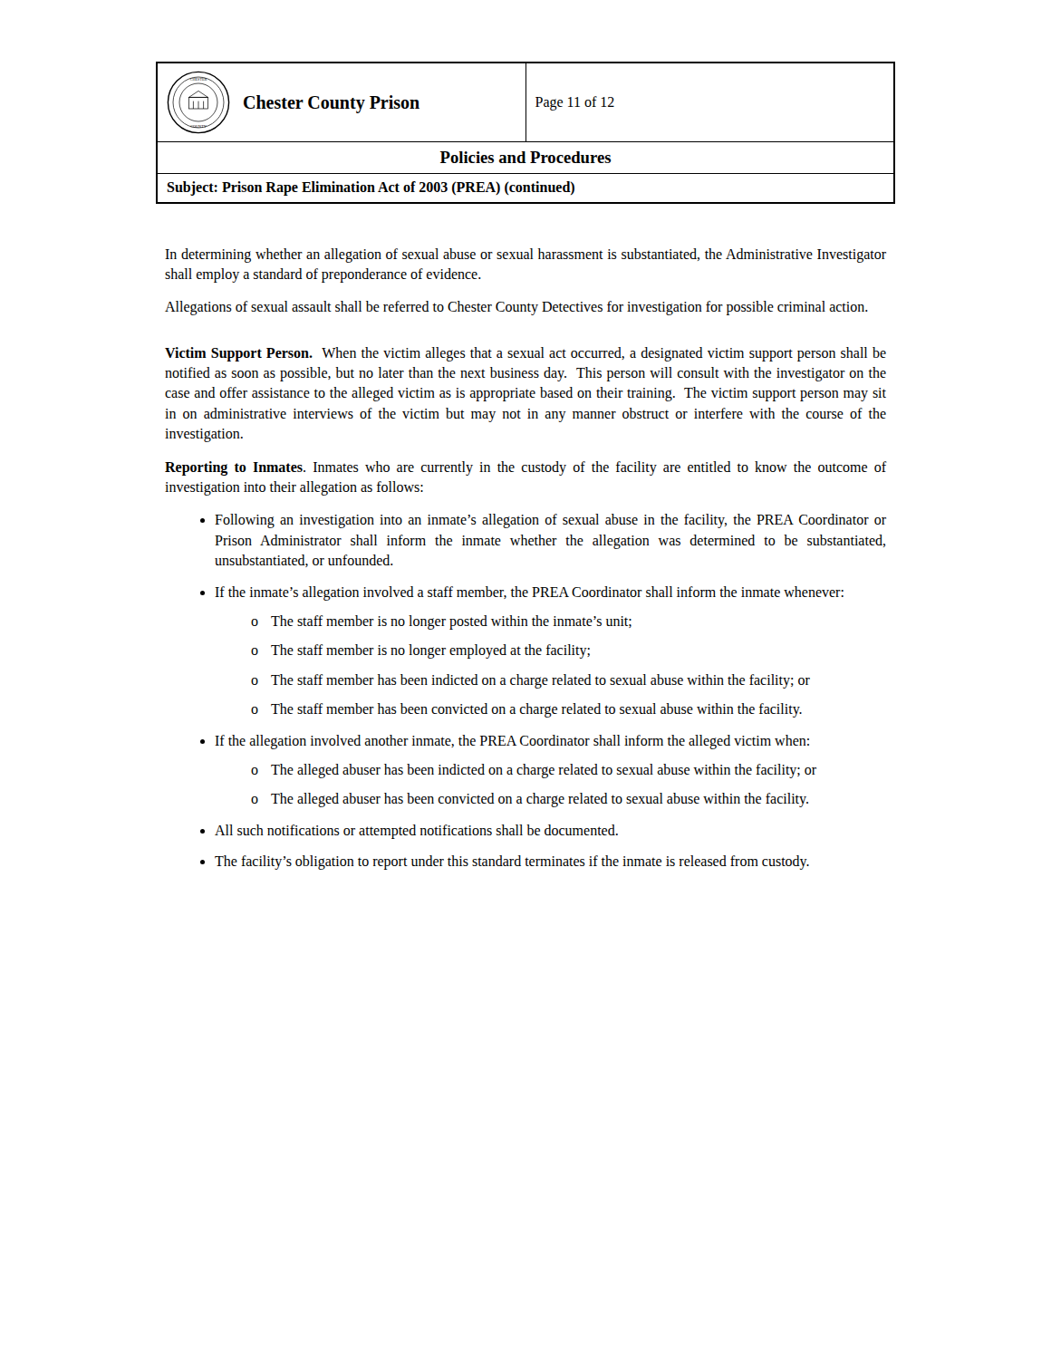| CHESTER COUNTY Chester County Prison | Page 11 of 12 |
| Policies and Procedures |
| Subject: Prison Rape Elimination Act of 2003 (PREA) (continued) |
In determining whether an allegation of sexual abuse or sexual harassment is substantiated, the Administrative Investigator shall employ a standard of preponderance of evidence.
Allegations of sexual assault shall be referred to Chester County Detectives for investigation for possible criminal action.
Victim Support Person. When the victim alleges that a sexual act occurred, a designated victim support person shall be notified as soon as possible, but no later than the next business day. This person will consult with the investigator on the case and offer assistance to the alleged victim as is appropriate based on their training. The victim support person may sit in on administrative interviews of the victim but may not in any manner obstruct or interfere with the course of the investigation.
Reporting to Inmates. Inmates who are currently in the custody of the facility are entitled to know the outcome of investigation into their allegation as follows:
Following an investigation into an inmate’s allegation of sexual abuse in the facility, the PREA Coordinator or Prison Administrator shall inform the inmate whether the allegation was determined to be substantiated, unsubstantiated, or unfounded.
If the inmate’s allegation involved a staff member, the PREA Coordinator shall inform the inmate whenever:
The staff member is no longer posted within the inmate’s unit;
The staff member is no longer employed at the facility;
The staff member has been indicted on a charge related to sexual abuse within the facility; or
The staff member has been convicted on a charge related to sexual abuse within the facility.
If the allegation involved another inmate, the PREA Coordinator shall inform the alleged victim when:
The alleged abuser has been indicted on a charge related to sexual abuse within the facility; or
The alleged abuser has been convicted on a charge related to sexual abuse within the facility.
All such notifications or attempted notifications shall be documented.
The facility’s obligation to report under this standard terminates if the inmate is released from custody.